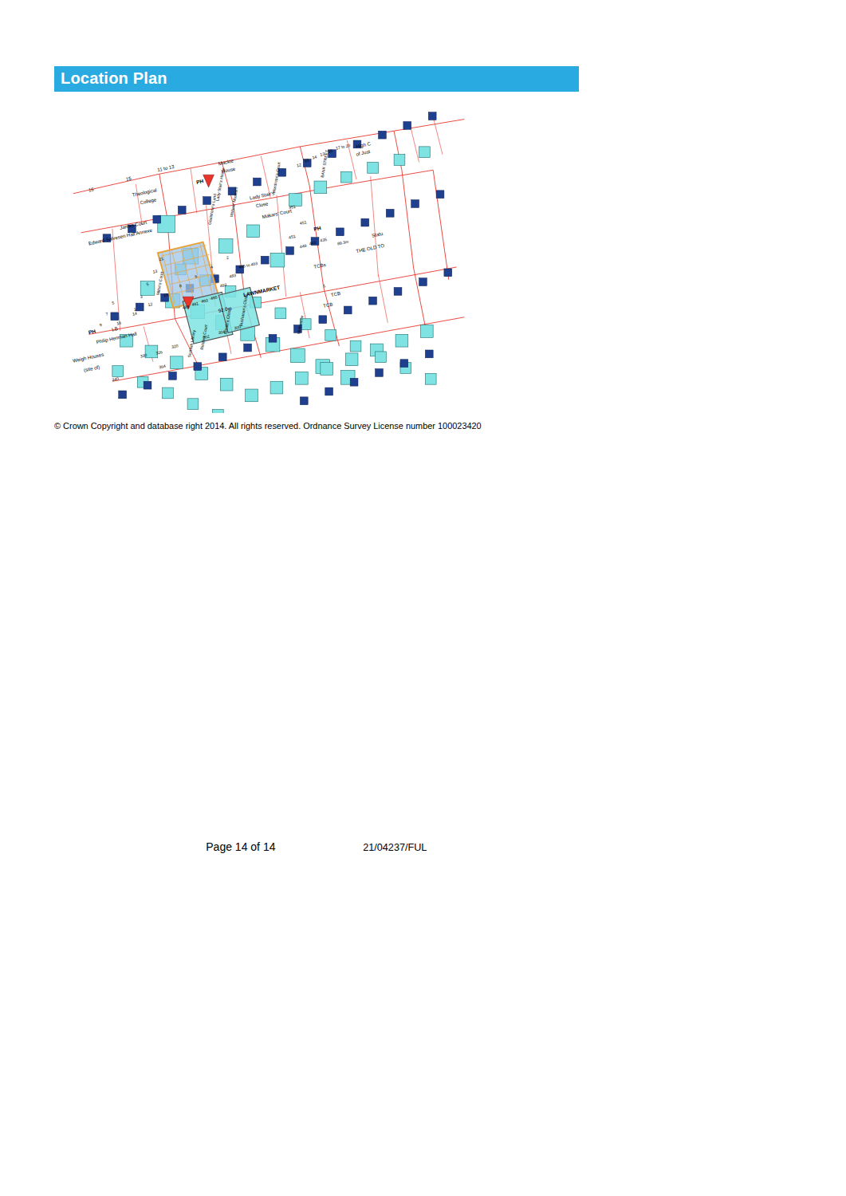Location Plan
11 to 13 PH 15 16 Theological College Mackie House Lady Stair's Close Makars' Court Writers' Museum Lady Stair's House Gladstone's Land Wardrope's Court BANK STREET 12 15 14 13 16 17 to 20 High C of Just 451 451 PH 451 449 443 435 89.3m THE OLD TO Statu TCBs TCB TCB LAWNMARKET 92.0m 21 13 5 3 1 5 7 9 Milne's Court 489 491 493 495 493 483 465 to 463 2 4 6 8 10 12 14 16 Edward Salvesen Hall Annexe James Court PH LB Philip Henman Hall Weigh Houses (site of) 330 326 320 302 304 300 364 340 Scottish Library Riddle's Court Riddle's Close Buchanan's Close Melbourne 1
© Crown Copyright and database right 2014. All rights reserved. Ordnance Survey License number 100023420
Page 14 of 14 21/04237/FUL